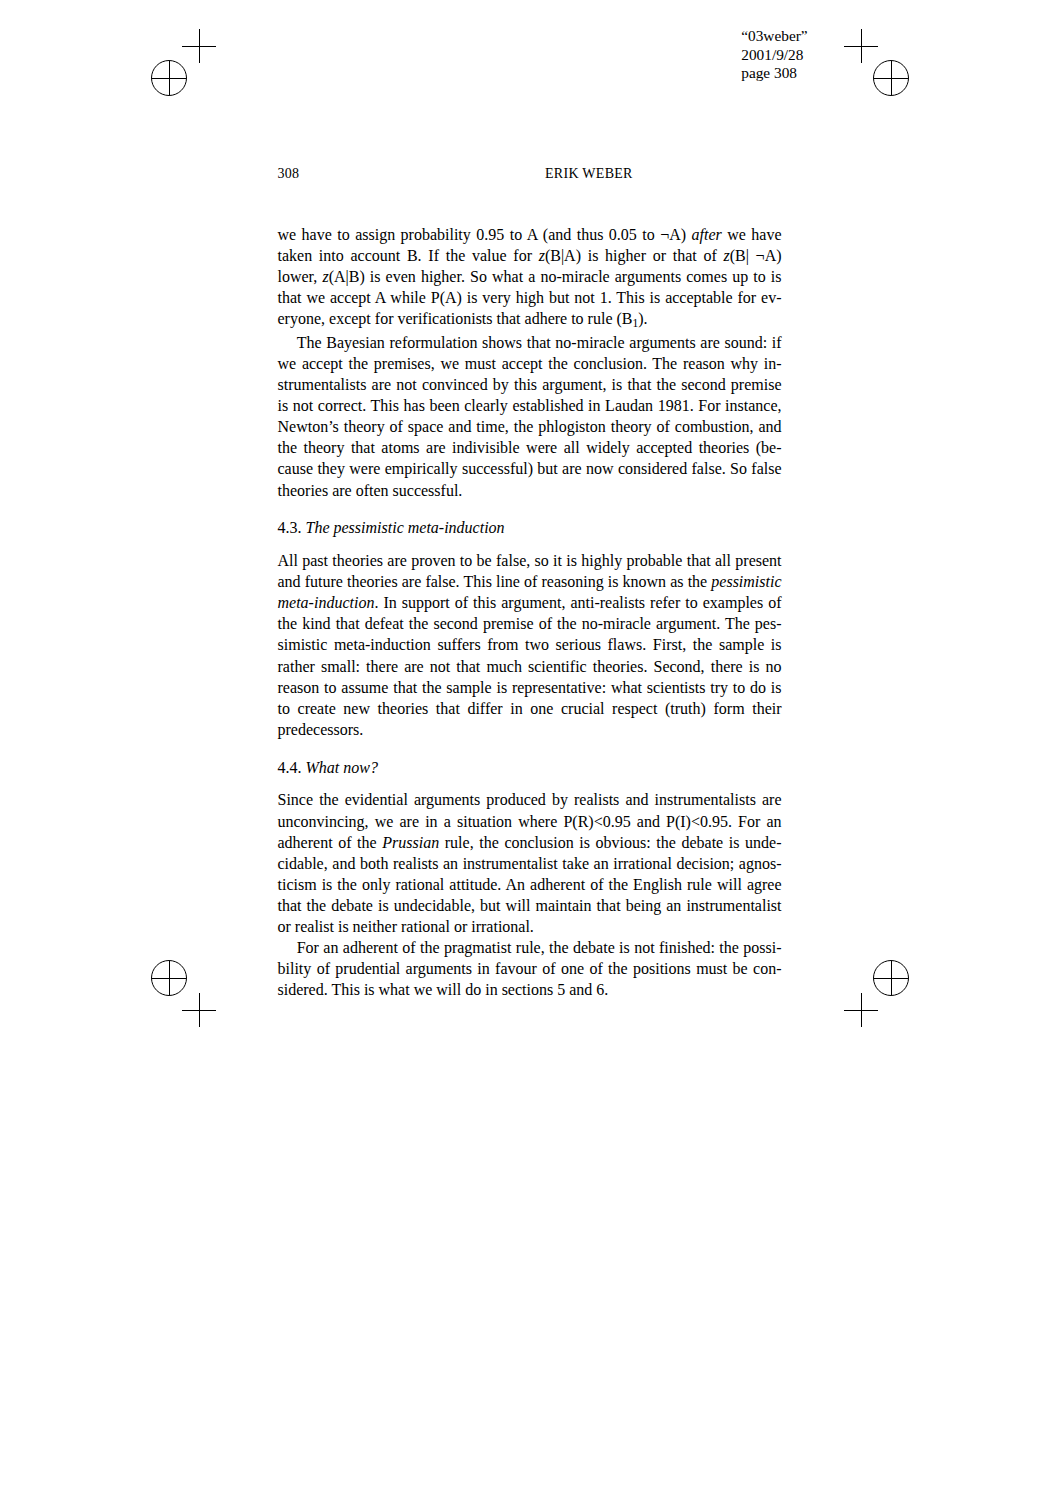“03weber”
2001/9/28
page 308
308 ERIK WEBER
we have to assign probability 0.95 to A (and thus 0.05 to ¬A) after we have taken into account B. If the value for z(B|A) is higher or that of z(B| ¬A) lower, z(A|B) is even higher. So what a no-miracle arguments comes up to is that we accept A while P(A) is very high but not 1. This is acceptable for everyone, except for verificationists that adhere to rule (B1).
The Bayesian reformulation shows that no-miracle arguments are sound: if we accept the premises, we must accept the conclusion. The reason why instrumentalists are not convinced by this argument, is that the second premise is not correct. This has been clearly established in Laudan 1981. For instance, Newton’s theory of space and time, the phlogiston theory of combustion, and the theory that atoms are indivisible were all widely accepted theories (because they were empirically successful) but are now considered false. So false theories are often successful.
4.3. The pessimistic meta-induction
All past theories are proven to be false, so it is highly probable that all present and future theories are false. This line of reasoning is known as the pessimistic meta-induction. In support of this argument, anti-realists refer to examples of the kind that defeat the second premise of the no-miracle argument. The pessimistic meta-induction suffers from two serious flaws. First, the sample is rather small: there are not that much scientific theories. Second, there is no reason to assume that the sample is representative: what scientists try to do is to create new theories that differ in one crucial respect (truth) form their predecessors.
4.4. What now?
Since the evidential arguments produced by realists and instrumentalists are unconvincing, we are in a situation where P(R)<0.95 and P(I)<0.95. For an adherent of the Prussian rule, the conclusion is obvious: the debate is undecidable, and both realists an instrumentalist take an irrational decision; agnosticism is the only rational attitude. An adherent of the English rule will agree that the debate is undecidable, but will maintain that being an instrumentalist or realist is neither rational or irrational.
For an adherent of the pragmatist rule, the debate is not finished: the possibility of prudential arguments in favour of one of the positions must be considered. This is what we will do in sections 5 and 6.